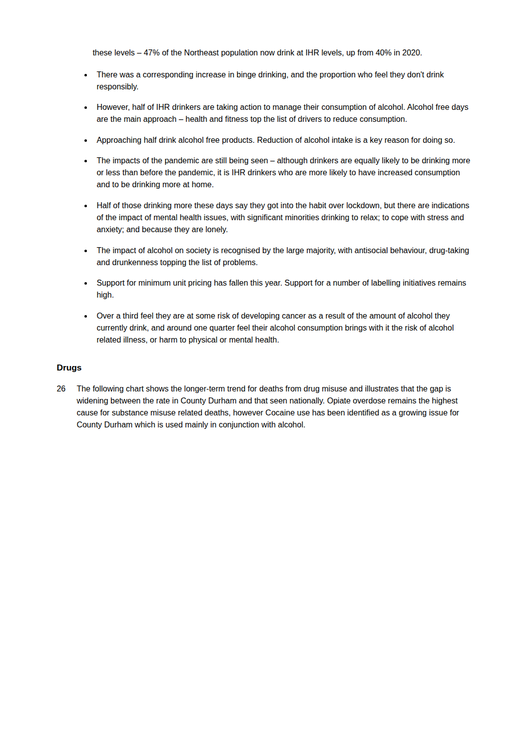these levels – 47% of the Northeast population now drink at IHR levels, up from 40% in 2020.
There was a corresponding increase in binge drinking, and the proportion who feel they don't drink responsibly.
However, half of IHR drinkers are taking action to manage their consumption of alcohol. Alcohol free days are the main approach – health and fitness top the list of drivers to reduce consumption.
Approaching half drink alcohol free products. Reduction of alcohol intake is a key reason for doing so.
The impacts of the pandemic are still being seen – although drinkers are equally likely to be drinking more or less than before the pandemic, it is IHR drinkers who are more likely to have increased consumption and to be drinking more at home.
Half of those drinking more these days say they got into the habit over lockdown, but there are indications of the impact of mental health issues, with significant minorities drinking to relax; to cope with stress and anxiety; and because they are lonely.
The impact of alcohol on society is recognised by the large majority, with antisocial behaviour, drug-taking and drunkenness topping the list of problems.
Support for minimum unit pricing has fallen this year. Support for a number of labelling initiatives remains high.
Over a third feel they are at some risk of developing cancer as a result of the amount of alcohol they currently drink, and around one quarter feel their alcohol consumption brings with it the risk of alcohol related illness, or harm to physical or mental health.
Drugs
26
The following chart shows the longer-term trend for deaths from drug misuse and illustrates that the gap is widening between the rate in County Durham and that seen nationally. Opiate overdose remains the highest cause for substance misuse related deaths, however Cocaine use has been identified as a growing issue for County Durham which is used mainly in conjunction with alcohol.